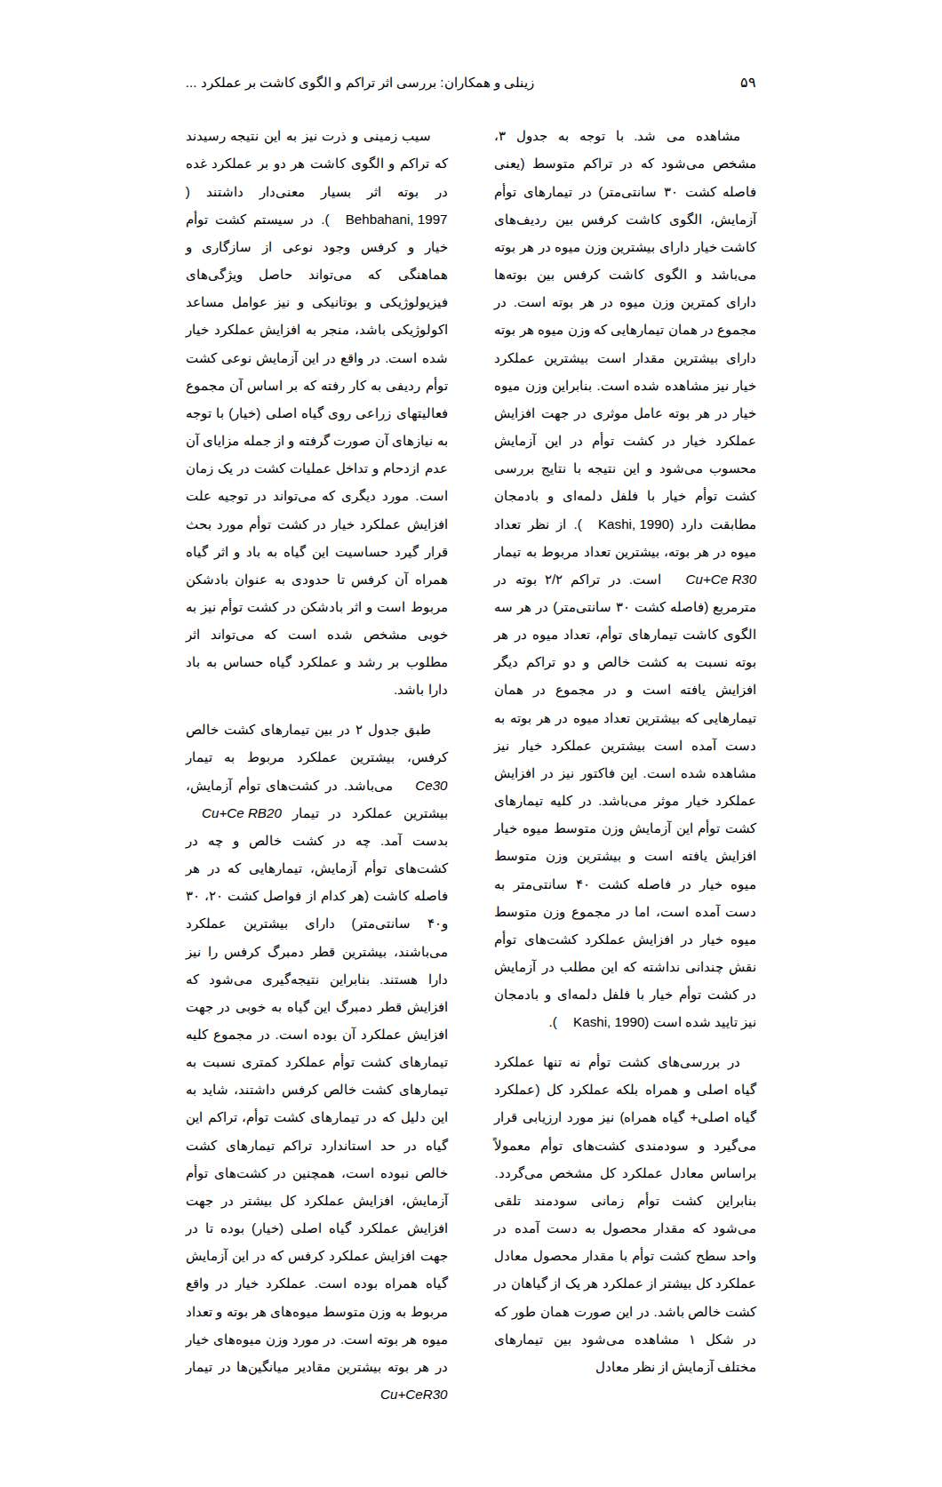۵۹
زینلی و همکاران: بررسی اثر تراکم و الگوی کاشت بر عملکرد ...
مشاهده می شد. با توجه به جدول ۳، مشخص می‌شود که در تراکم متوسط (یعنی فاصله کشت ۳۰ سانتی‌متر) در تیمارهای توأم آزمایش، الگوی کاشت کرفس بین ردیف‌های کاشت خیار دارای بیشترین وزن میوه در هر بوته می‌باشد و الگوی کاشت کرفس بین بوته‌ها دارای کمترین وزن میوه در هر بوته است. در مجموع در همان تیمارهایی که وزن میوه هر بوته دارای بیشترین مقدار است بیشترین عملکرد خیار نیز مشاهده شده است. بنابراین وزن میوه خیار در هر بوته عامل موثری در جهت افزایش عملکرد خیار در کشت توأم در این آزمایش محسوب می‌شود و این نتیجه با نتایج بررسی کشت توأم خیار با فلفل دلمه‌ای و بادمجان مطابقت دارد (Kashi, 1990). از نظر تعداد میوه در هر بوته، بیشترین تعداد مربوط به تیمار Cu+Ce R30 است. در تراکم ۲/۲ بوته در مترمربع (فاصله کشت ۳۰ سانتی‌متر) در هر سه الگوی کاشت تیمارهای توأم، تعداد میوه در هر بوته نسبت به کشت خالص و دو تراکم دیگر افزایش یافته است و در مجموع در همان تیمارهایی که بیشترین تعداد میوه در هر بوته به دست آمده است بیشترین عملکرد خیار نیز مشاهده شده است. این فاکتور نیز در افزایش عملکرد خیار موثر می‌باشد. در کلیه تیمارهای کشت توأم این آزمایش وزن متوسط میوه خیار افزایش یافته است و بیشترین وزن متوسط میوه خیار در فاصله کشت ۴۰ سانتی‌متر به دست آمده است، اما در مجموع وزن متوسط میوه خیار در افزایش عملکرد کشت‌های توأم نقش چندانی نداشته که این مطلب در آزمایش در کشت توأم خیار با فلفل دلمه‌ای و بادمجان نیز تایید شده است (Kashi, 1990).
در بررسی‌های کشت توأم نه تنها عملکرد گیاه اصلی و همراه بلکه عملکرد کل (عملکرد گیاه اصلی+ گیاه همراه) نیز مورد ارزیابی قرار می‌گیرد و سودمندی کشت‌های توأم معمولاً براساس معادل عملکرد کل مشخص می‌گردد. بنابراین کشت توأم زمانی سودمند تلقی می‌شود که مقدار محصول به دست آمده در واحد سطح کشت توأم با مقدار محصول معادل عملکرد کل بیشتر از عملکرد هر یک از گیاهان در کشت خالص باشد. در این صورت همان طور که در شکل ۱ مشاهده می‌شود بین تیمارهای مختلف آزمایش از نظر معادل
سیب زمینی و ذرت نیز به این نتیجه رسیدند که تراکم و الگوی کاشت هر دو بر عملکرد غده در بوته اثر بسیار معنی‌دار داشتند (Behbahani, 1997). در سیستم کشت توأم خیار و کرفس وجود نوعی از سازگاری و هماهنگی که می‌تواند حاصل ویژگی‌های فیزیولوژیکی و بوتانیکی و نیز عوامل مساعد اکولوژیکی باشد، منجر به افزایش عملکرد خیار شده است. در واقع در این آزمایش نوعی کشت توأم ردیفی به کار رفته که بر اساس آن مجموع فعالیتهای زراعی روی گیاه اصلی (خیار) با توجه به نیازهای آن صورت گرفته و از جمله مزایای آن عدم ازدحام و تداخل عملیات کشت در یک زمان است. مورد دیگری که می‌تواند در توجیه علت افزایش عملکرد خیار در کشت توأم مورد بحث قرار گیرد حساسیت این گیاه به باد و اثر گیاه همراه آن کرفس تا حدودی به عنوان بادشکن مربوط است و اثر بادشکن در کشت توأم نیز به خوبی مشخص شده است که می‌تواند اثر مطلوب بر رشد و عملکرد گیاه حساس به باد دارا باشد.
طبق جدول ۲ در بین تیمارهای کشت خالص کرفس، بیشترین عملکرد مربوط به تیمار Ce30 می‌باشد. در کشت‌های توأم آزمایش، بیشترین عملکرد در تیمار Cu+Ce RB20 بدست آمد. چه در کشت خالص و چه در کشت‌های توأم آزمایش، تیمارهایی که در هر فاصله کاشت (هر کدام از فواصل کشت ۲۰، ۳۰ و۴۰ سانتی‌متر) دارای بیشترین عملکرد می‌باشند، بیشترین قطر دمبرگ کرفس را نیز دارا هستند. بنابراین نتیجه‌گیری می‌شود که افزایش قطر دمبرگ این گیاه به خوبی در جهت افزایش عملکرد آن بوده است. در مجموع کلیه تیمارهای کشت توأم عملکرد کمتری نسبت به تیمارهای کشت خالص کرفس داشتند، شاید به این دلیل که در تیمارهای کشت توأم، تراکم این گیاه در حد استاندارد تراکم تیمارهای کشت خالص نبوده است، همچنین در کشت‌های توأم آزمایش، افزایش عملکرد کل بیشتر در جهت افزایش عملکرد گیاه اصلی (خیار) بوده تا در جهت افزایش عملکرد کرفس که در این آزمایش گیاه همراه بوده است. عملکرد خیار در واقع مربوط به وزن متوسط میوه‌های هر بوته و تعداد میوه هر بوته است. در مورد وزن میوه‌های خیار در هر بوته بیشترین مقادیر میانگین‌ها در تیمار Cu+CeR30